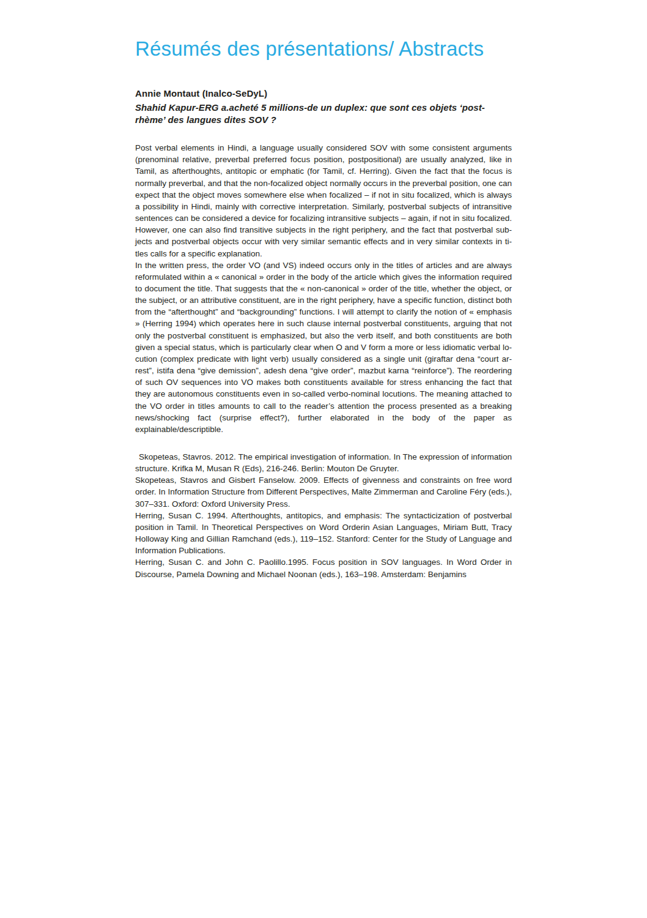Résumés des présentations/ Abstracts
Annie Montaut (Inalco-SeDyL)
Shahid Kapur-ERG a.acheté 5 millions-de un duplex: que sont ces objets ‘post-rhème’ des langues dites SOV ?
Post verbal elements in Hindi, a language usually considered SOV with some consistent arguments (prenominal relative, preverbal preferred focus position, postpositional) are usually analyzed, like in Tamil, as afterthoughts, antitopic or emphatic (for Tamil, cf. Herring). Given the fact that the focus is normally preverbal, and that the non-focalized object normally occurs in the preverbal position, one can expect that the object moves somewhere else when focalized – if not in situ focalized, which is always a possibility in Hindi, mainly with corrective interpretation. Similarly, postverbal subjects of intransitive sentences can be considered a device for focalizing intransitive subjects – again, if not in situ focalized. However, one can also find transitive subjects in the right periphery, and the fact that postverbal subjects and postverbal objects occur with very similar semantic effects and in very similar contexts in titles calls for a specific explanation.
In the written press, the order VO (and VS) indeed occurs only in the titles of articles and are always reformulated within a « canonical » order in the body of the article which gives the information required to document the title. That suggests that the « non-canonical » order of the title, whether the object, or the subject, or an attributive constituent, are in the right periphery, have a specific function, distinct both from the “afterthought” and “backgrounding” functions. I will attempt to clarify the notion of « emphasis » (Herring 1994) which operates here in such clause internal postverbal constituents, arguing that not only the postverbal constituent is emphasized, but also the verb itself, and both constituents are both given a special status, which is particularly clear when O and V form a more or less idiomatic verbal locution (complex predicate with light verb) usually considered as a single unit (giraftar dena “court arrest”, istifa dena “give demission”, adesh dena “give order”, mazbut karna “reinforce”). The reordering of such OV sequences into VO makes both constituents available for stress enhancing the fact that they are autonomous constituents even in so-called verbo-nominal locutions. The meaning attached to the VO order in titles amounts to call to the reader’s attention the process presented as a breaking news/shocking fact (surprise effect?), further elaborated in the body of the paper as explainable/descriptible.
Skopeteas, Stavros. 2012. The empirical investigation of information. In The expression of information structure. Krifka M, Musan R (Eds), 216-246. Berlin: Mouton De Gruyter.
Skopeteas, Stavros and Gisbert Fanselow. 2009. Effects of givenness and constraints on free word order. In Information Structure from Different Perspectives, Malte Zimmerman and Caroline Féry (eds.), 307–331. Oxford: Oxford University Press.
Herring, Susan C. 1994. Afterthoughts, antitopics, and emphasis: The syntacticization of postverbal position in Tamil. In Theoretical Perspectives on Word Orderin Asian Languages, Miriam Butt, Tracy Holloway King and Gillian Ramchand (eds.), 119–152. Stanford: Center for the Study of Language and Information Publications.
Herring, Susan C. and John C. Paolillo.1995. Focus position in SOV languages. In Word Order in Discourse, Pamela Downing and Michael Noonan (eds.), 163–198. Amsterdam: Benjamins